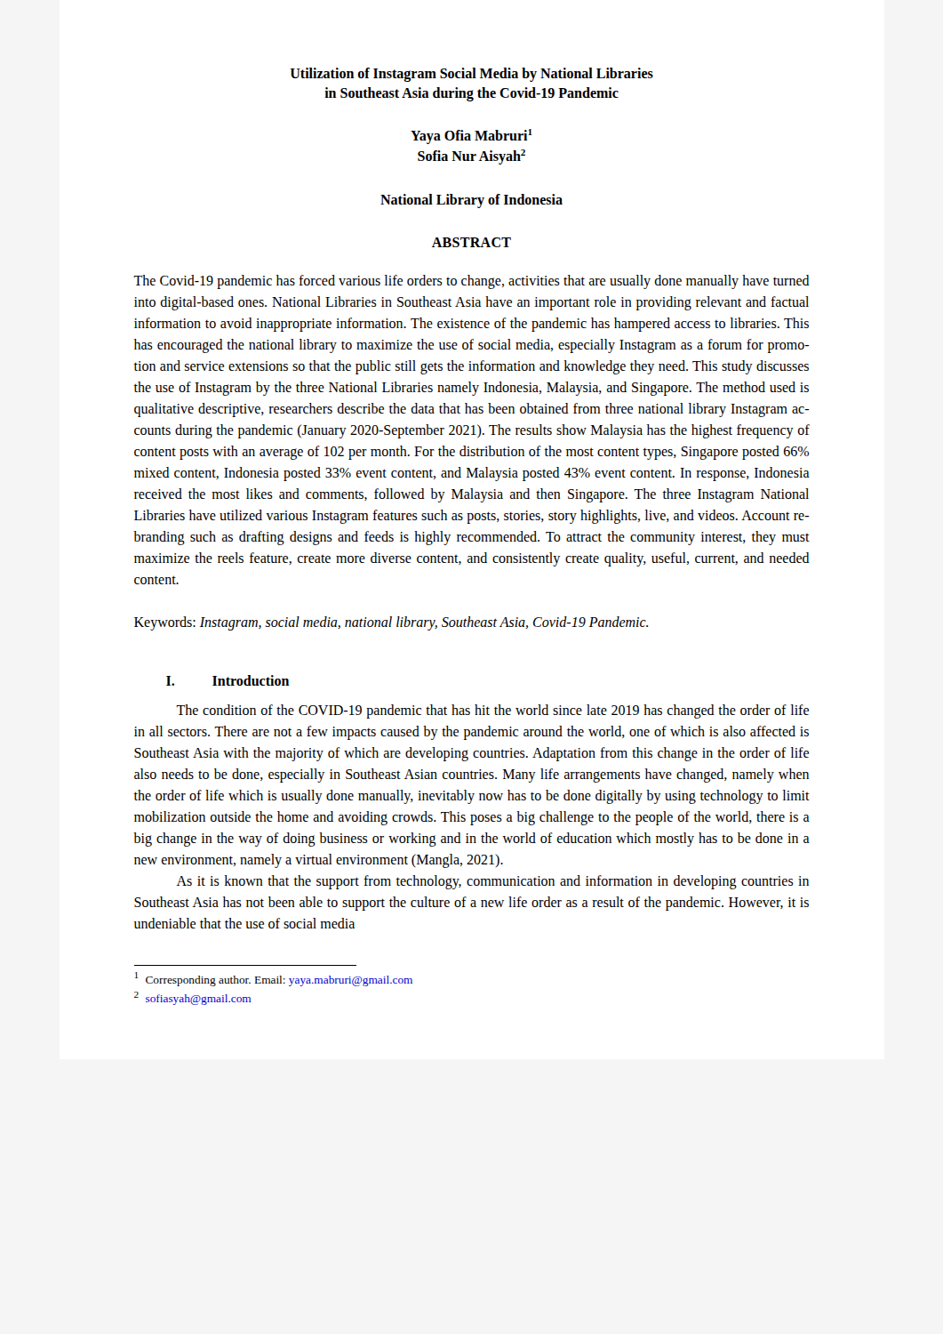Utilization of Instagram Social Media by National Libraries
in Southeast Asia during the Covid-19 Pandemic
Yaya Ofia Mabruri1
Sofia Nur Aisyah2
National Library of Indonesia
ABSTRACT
The Covid-19 pandemic has forced various life orders to change, activities that are usually done manually have turned into digital-based ones. National Libraries in Southeast Asia have an important role in providing relevant and factual information to avoid inappropriate information. The existence of the pandemic has hampered access to libraries. This has encouraged the national library to maximize the use of social media, especially Instagram as a forum for promotion and service extensions so that the public still gets the information and knowledge they need. This study discusses the use of Instagram by the three National Libraries namely Indonesia, Malaysia, and Singapore. The method used is qualitative descriptive, researchers describe the data that has been obtained from three national library Instagram accounts during the pandemic (January 2020-September 2021). The results show Malaysia has the highest frequency of content posts with an average of 102 per month. For the distribution of the most content types, Singapore posted 66% mixed content, Indonesia posted 33% event content, and Malaysia posted 43% event content. In response, Indonesia received the most likes and comments, followed by Malaysia and then Singapore. The three Instagram National Libraries have utilized various Instagram features such as posts, stories, story highlights, live, and videos. Account rebranding such as drafting designs and feeds is highly recommended. To attract the community interest, they must maximize the reels feature, create more diverse content, and consistently create quality, useful, current, and needed content.
Keywords: Instagram, social media, national library, Southeast Asia, Covid-19 Pandemic.
I. Introduction
The condition of the COVID-19 pandemic that has hit the world since late 2019 has changed the order of life in all sectors. There are not a few impacts caused by the pandemic around the world, one of which is also affected is Southeast Asia with the majority of which are developing countries. Adaptation from this change in the order of life also needs to be done, especially in Southeast Asian countries. Many life arrangements have changed, namely when the order of life which is usually done manually, inevitably now has to be done digitally by using technology to limit mobilization outside the home and avoiding crowds. This poses a big challenge to the people of the world, there is a big change in the way of doing business or working and in the world of education which mostly has to be done in a new environment, namely a virtual environment (Mangla, 2021).
As it is known that the support from technology, communication and information in developing countries in Southeast Asia has not been able to support the culture of a new life order as a result of the pandemic. However, it is undeniable that the use of social media
1 Corresponding author. Email: yaya.mabruri@gmail.com
2 sofiasyah@gmail.com